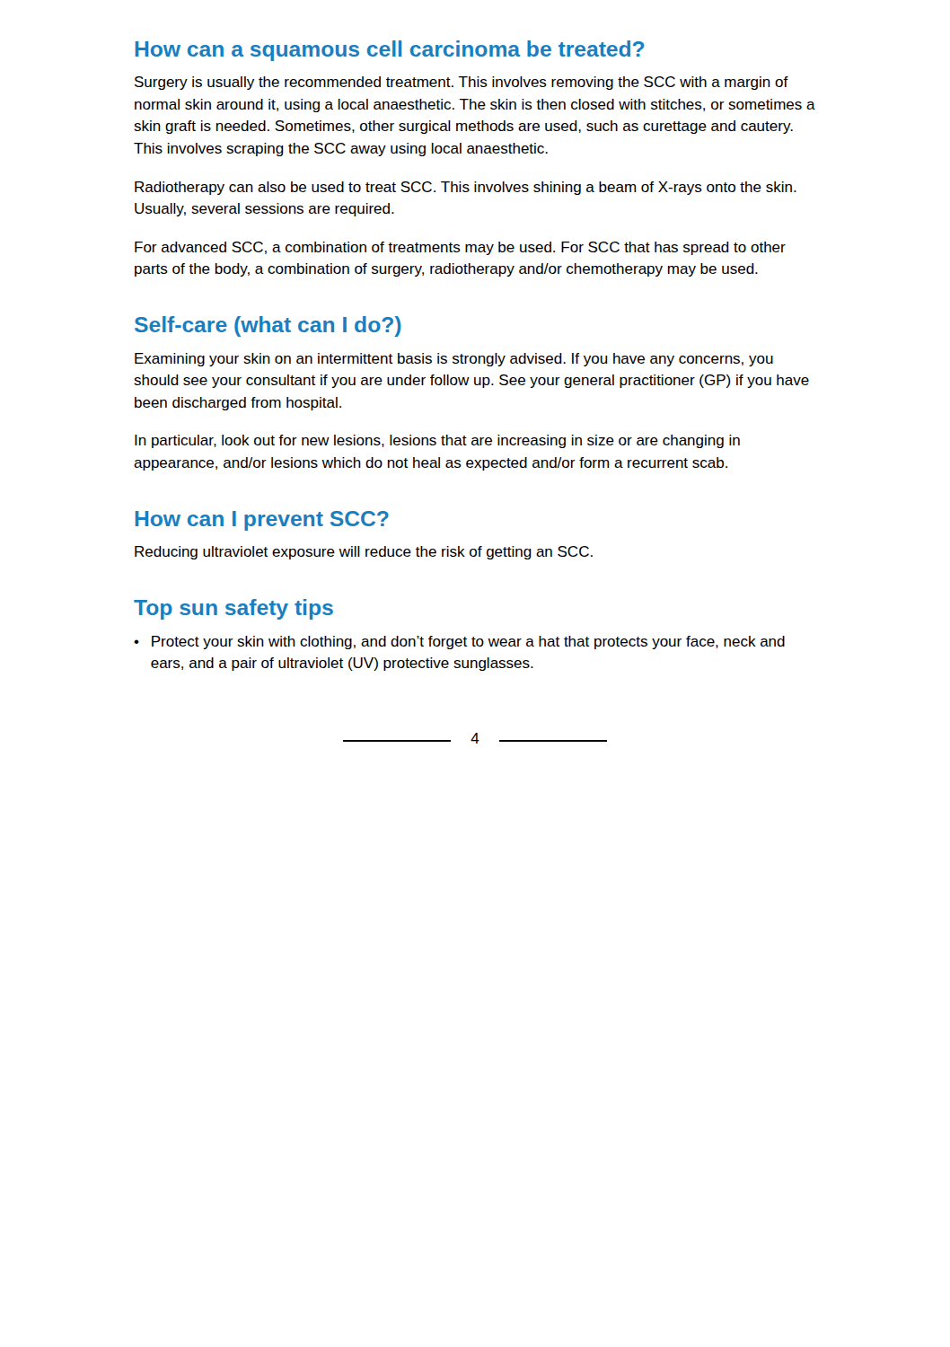How can a squamous cell carcinoma be treated?
Surgery is usually the recommended treatment. This involves removing the SCC with a margin of normal skin around it, using a local anaesthetic. The skin is then closed with stitches, or sometimes a skin graft is needed. Sometimes, other surgical methods are used, such as curettage and cautery. This involves scraping the SCC away using local anaesthetic.
Radiotherapy can also be used to treat SCC. This involves shining a beam of X-rays onto the skin. Usually, several sessions are required.
For advanced SCC, a combination of treatments may be used. For SCC that has spread to other parts of the body, a combination of surgery, radiotherapy and/or chemotherapy may be used.
Self-care (what can I do?)
Examining your skin on an intermittent basis is strongly advised. If you have any concerns, you should see your consultant if you are under follow up. See your general practitioner (GP) if you have been discharged from hospital.
In particular, look out for new lesions, lesions that are increasing in size or are changing in appearance, and/or lesions which do not heal as expected and/or form a recurrent scab.
How can I prevent SCC?
Reducing ultraviolet exposure will reduce the risk of getting an SCC.
Top sun safety tips
Protect your skin with clothing, and don’t forget to wear a hat that protects your face, neck and ears, and a pair of ultraviolet (UV) protective sunglasses.
4